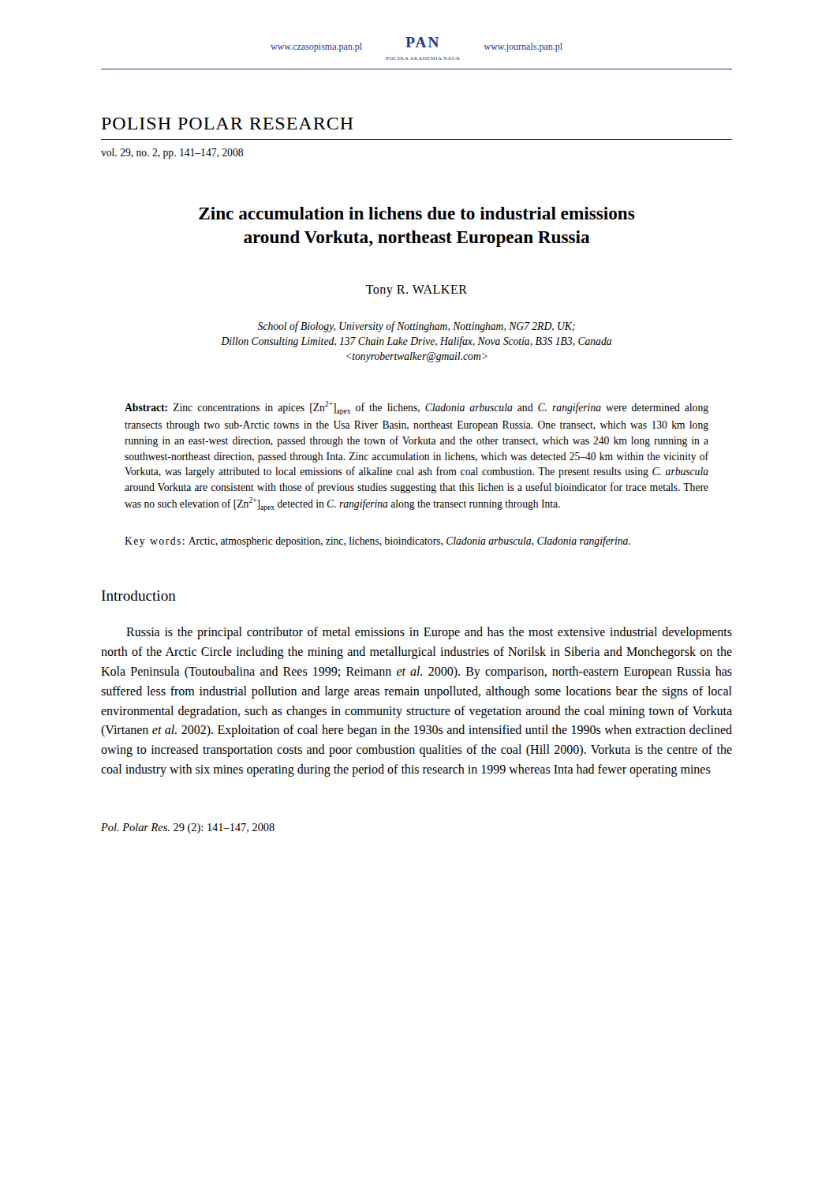www.czasopisma.pan.pl PANPOLSKA AKADEMIA NAUK www.journals.pan.pl
POLISH POLAR RESEARCH vol. 29, no. 2, pp. 141–147, 2008
Zinc accumulation in lichens due to industrial emissions
around Vorkuta, northeast European Russia
Tony R. WALKER
School of Biology, University of Nottingham, Nottingham, NG7 2RD, UK;
Dillon Consulting Limited, 137 Chain Lake Drive, Halifax, Nova Scotia, B3S 1B3, Canada
<tonyrobertwalker@gmail.com>
Abstract: Zinc concentrations in apices [Zn2+]apex of the lichens, Cladonia arbuscula and C. rangiferina were determined along transects through two sub-Arctic towns in the Usa River Basin, northeast European Russia. One transect, which was 130 km long running in an east-west direction, passed through the town of Vorkuta and the other transect, which was 240 km long running in a southwest-northeast direction, passed through Inta. Zinc accumulation in lichens, which was detected 25–40 km within the vicinity of Vorkuta, was largely attributed to local emissions of alkaline coal ash from coal combustion. The present results using C. arbuscula around Vorkuta are consistent with those of previous studies suggesting that this lichen is a useful bioindicator for trace metals. There was no such elevation of [Zn2+]apex detected in C. rangiferina along the transect running through Inta.
Key words: Arctic, atmospheric deposition, zinc, lichens, bioindicators, Cladonia arbuscula, Cladonia rangiferina.
Introduction
Russia is the principal contributor of metal emissions in Europe and has the most extensive industrial developments north of the Arctic Circle including the mining and metallurgical industries of Norilsk in Siberia and Monchegorsk on the Kola Peninsula (Toutoubalina and Rees 1999; Reimann et al. 2000). By comparison, north-eastern European Russia has suffered less from industrial pollution and large areas remain unpolluted, although some locations bear the signs of local environmental degradation, such as changes in community structure of vegetation around the coal mining town of Vorkuta (Virtanen et al. 2002). Exploitation of coal here began in the 1930s and intensified until the 1990s when extraction declined owing to increased transportation costs and poor combustion qualities of the coal (Hill 2000). Vorkuta is the centre of the coal industry with six mines operating during the period of this research in 1999 whereas Inta had fewer operating mines
Pol. Polar Res. 29 (2): 141–147, 2008